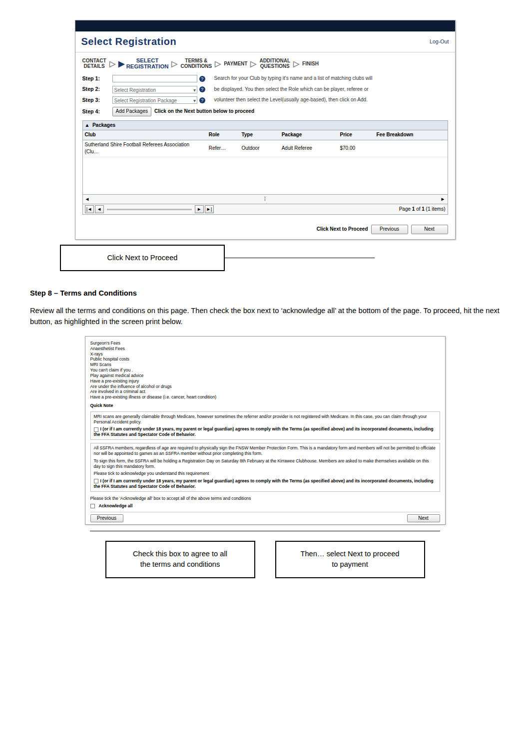Select Registration
Log-Out
CONTACT
DETAILS
▷ ▶
SELECT
REGISTRATION
▷
TERMS &
CONDITIONS
▷
PAYMENT
▷
ADDITIONAL
QUESTIONS
▷
FINISH
Step 1: ? Search for your Club by typing it's name and a list of matching clubs will
Step 2: Select Registration ? be displayed. You then select the Role which can be player, referee or
Step 3: Select Registration Package ? volunteer then select the Level(usually age-based), then click on Add.
Step 4: Add Packages Click on the Next button below to proceed
▲ Packages
| Club | Role | Type | Package | Price | Fee Breakdown |
| --- | --- | --- | --- | --- | --- |
| Sutherland Shire Football Referees Association (Clu… | Refer… | Outdoor | Adult Referee | $70.00 | |
◄ ⁞ ►
|◄ ◄ ► ►|
Page 1 of 1 (1 items)
Click Next to Proceed Previous Next
Click Next to Proceed
Step 8 – Terms and Conditions
Review all the terms and conditions on this page. Then check the box next to ‘acknowledge all’ at the bottom of the page. To proceed, hit the next button, as highlighted in the screen print below.
Surgeon's Fees
Anaesthetist Fees
X-rays
Public hospital costs
MRI Scans
You can't claim if you .
Play against medical advice
Have a pre-existing injury
Are under the influence of alcohol or drugs
Are involved in a criminal act
Have a pre-existing illness or disease (i.e. cancer, heart condition)
Quick Note
MRI scans are generally claimable through Medicare, however sometimes the referrer and/or provider is not registered with Medicare. In this case, you can claim through your Personal Accident policy.
I (or if I am currently under 18 years, my parent or legal guardian) agrees to comply with the Terms (as specified above) and its incorporated documents, including the FFA Statutes and Spectator Code of Behavior.
All SSFRA members, regardless of age are required to physically sign the FNSW Member Protection Form. This is a mandatory form and members will not be permitted to officiate nor will be appointed to games as an SSFRA member without prior completing this form.
To sign this form, the SSFRA will be holding a Registration Day on Saturday 8th February at the Kirrawee Clubhouse. Members are asked to make themselves available on this day to sign this mandatory form.
Please tick to acknowledge you understand this requirement
I (or if I am currently under 18 years, my parent or legal guardian) agrees to comply with the Terms (as specified above) and its incorporated documents, including the FFA Statutes and Spectator Code of Behavior.
Please tick the 'Acknowledge all' box to accept all of the above terms and conditions
Acknowledge all
Previous Next
Check this box to agree to all
the terms and conditions
Then… select Next to proceed
to payment